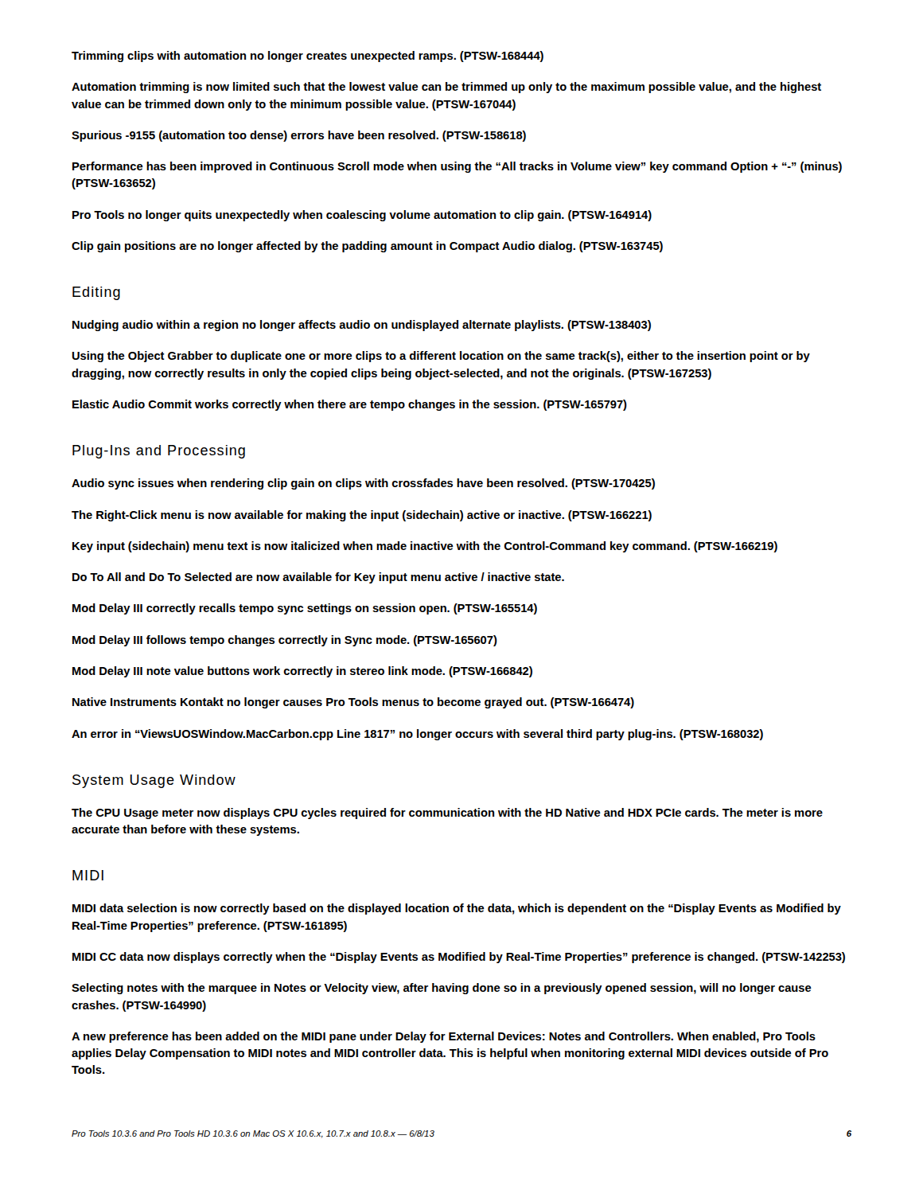Trimming clips with automation no longer creates unexpected ramps. (PTSW-168444)
Automation trimming is now limited such that the lowest value can be trimmed up only to the maximum possible value, and the highest value can be trimmed down only to the minimum possible value. (PTSW-167044)
Spurious -9155 (automation too dense) errors have been resolved. (PTSW-158618)
Performance has been improved in Continuous Scroll mode when using the “All tracks in Volume view” key command Option + “-” (minus) (PTSW-163652)
Pro Tools no longer quits unexpectedly when coalescing volume automation to clip gain. (PTSW-164914)
Clip gain positions are no longer affected by the padding amount in Compact Audio dialog. (PTSW-163745)
Editing
Nudging audio within a region no longer affects audio on undisplayed alternate playlists. (PTSW-138403)
Using the Object Grabber to duplicate one or more clips to a different location on the same track(s), either to the insertion point or by dragging, now correctly results in only the copied clips being object-selected, and not the originals. (PTSW-167253)
Elastic Audio Commit works correctly when there are tempo changes in the session. (PTSW-165797)
Plug-Ins and Processing
Audio sync issues when rendering clip gain on clips with crossfades have been resolved. (PTSW-170425)
The Right-Click menu is now available for making the input (sidechain) active or inactive. (PTSW-166221)
Key input (sidechain) menu text is now italicized when made inactive with the Control-Command key command. (PTSW-166219)
Do To All and Do To Selected are now available for Key input menu active / inactive state.
Mod Delay III correctly recalls tempo sync settings on session open. (PTSW-165514)
Mod Delay III follows tempo changes correctly in Sync mode. (PTSW-165607)
Mod Delay III note value buttons work correctly in stereo link mode. (PTSW-166842)
Native Instruments Kontakt no longer causes Pro Tools menus to become grayed out. (PTSW-166474)
An error in “ViewsUOSWindow.MacCarbon.cpp Line 1817” no longer occurs with several third party plug-ins. (PTSW-168032)
System Usage Window
The CPU Usage meter now displays CPU cycles required for communication with the HD Native and HDX PCIe cards. The meter is more accurate than before with these systems.
MIDI
MIDI data selection is now correctly based on the displayed location of the data, which is dependent on the “Display Events as Modified by Real-Time Properties” preference. (PTSW-161895)
MIDI CC data now displays correctly when the “Display Events as Modified by Real-Time Properties” preference is changed. (PTSW-142253)
Selecting notes with the marquee in Notes or Velocity view, after having done so in a previously opened session, will no longer cause crashes. (PTSW-164990)
A new preference has been added on the MIDI pane under Delay for External Devices: Notes and Controllers. When enabled, Pro Tools applies Delay Compensation to MIDI notes and MIDI controller data. This is helpful when monitoring external MIDI devices outside of Pro Tools.
Pro Tools 10.3.6 and Pro Tools HD 10.3.6 on Mac OS X 10.6.x, 10.7.x and 10.8.x — 6/8/13 6